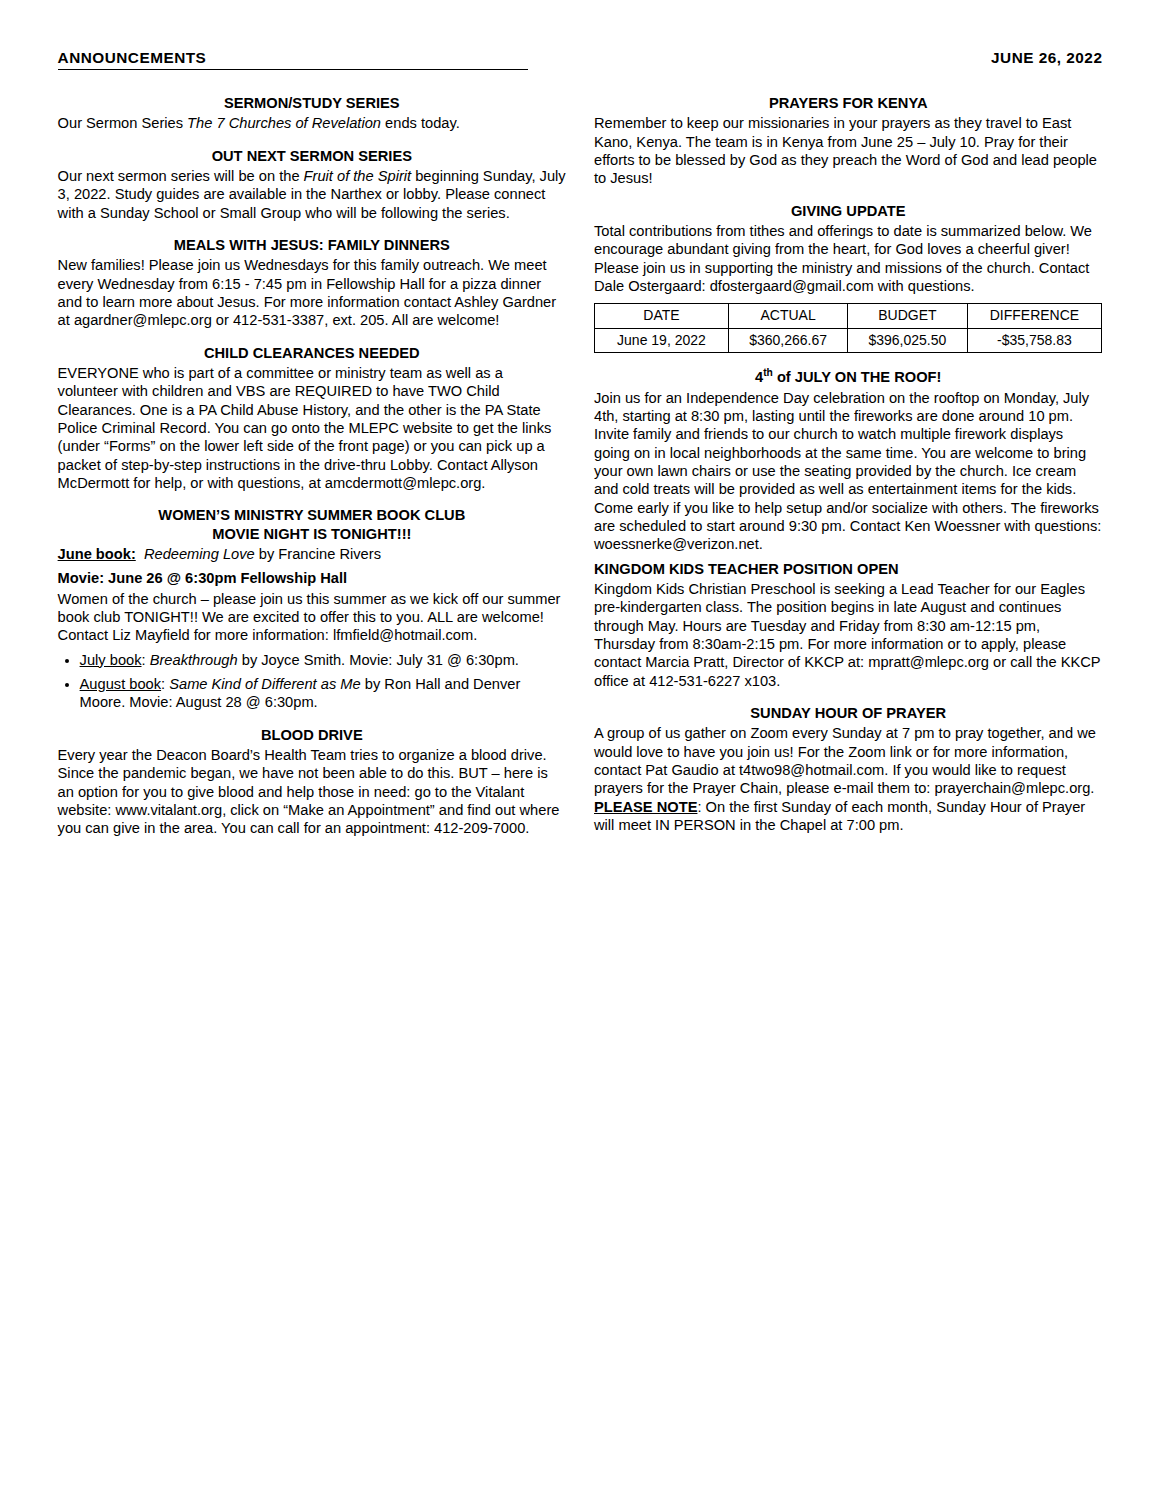ANNOUNCEMENTS JUNE 26, 2022
Sermon/Study Series
Our Sermon Series The 7 Churches of Revelation ends today.
Out Next Sermon Series
Our next sermon series will be on the Fruit of the Spirit beginning Sunday, July 3, 2022. Study guides are available in the Narthex or lobby. Please connect with a Sunday School or Small Group who will be following the series.
Meals with Jesus: Family Dinners
New families! Please join us Wednesdays for this family outreach. We meet every Wednesday from 6:15 - 7:45 pm in Fellowship Hall for a pizza dinner and to learn more about Jesus. For more information contact Ashley Gardner at agardner@mlepc.org or 412-531-3387, ext. 205. All are welcome!
Child Clearances Needed
EVERYONE who is part of a committee or ministry team as well as a volunteer with children and VBS are REQUIRED to have TWO Child Clearances. One is a PA Child Abuse History, and the other is the PA State Police Criminal Record. You can go onto the MLEPC website to get the links (under “Forms” on the lower left side of the front page) or you can pick up a packet of step-by-step instructions in the drive-thru Lobby. Contact Allyson McDermott for help, or with questions, at amcdermott@mlepc.org.
Women’s Ministry Summer Book Club
Movie Night is Tonight!!!
June book: Redeeming Love by Francine Rivers
Movie: June 26 @ 6:30pm Fellowship Hall
Women of the church – please join us this summer as we kick off our summer book club TONIGHT!! We are excited to offer this to you. ALL are welcome! Contact Liz Mayfield for more information: lfmfield@hotmail.com.
July book: Breakthrough by Joyce Smith. Movie: July 31 @ 6:30pm.
August book: Same Kind of Different as Me by Ron Hall and Denver Moore. Movie: August 28 @ 6:30pm.
Blood Drive
Every year the Deacon Board’s Health Team tries to organize a blood drive. Since the pandemic began, we have not been able to do this. BUT – here is an option for you to give blood and help those in need: go to the Vitalant website: www.vitalant.org, click on “Make an Appointment” and find out where you can give in the area. You can call for an appointment: 412-209-7000.
Prayers for Kenya
Remember to keep our missionaries in your prayers as they travel to East Kano, Kenya. The team is in Kenya from June 25 – July 10. Pray for their efforts to be blessed by God as they preach the Word of God and lead people to Jesus!
Giving Update
Total contributions from tithes and offerings to date is summarized below. We encourage abundant giving from the heart, for God loves a cheerful giver! Please join us in supporting the ministry and missions of the church. Contact Dale Ostergaard: dfostergaard@gmail.com with questions.
| DATE | ACTUAL | BUDGET | DIFFERENCE |
| --- | --- | --- | --- |
| June 19, 2022 | $360,266.67 | $396,025.50 | -$35,758.83 |
4th of JULY ON THE ROOF!
Join us for an Independence Day celebration on the rooftop on Monday, July 4th, starting at 8:30 pm, lasting until the fireworks are done around 10 pm. Invite family and friends to our church to watch multiple firework displays going on in local neighborhoods at the same time. You are welcome to bring your own lawn chairs or use the seating provided by the church. Ice cream and cold treats will be provided as well as entertainment items for the kids. Come early if you like to help setup and/or socialize with others. The fireworks are scheduled to start around 9:30 pm. Contact Ken Woessner with questions: woessnerke@verizon.net.
KINGDOM KIDS TEACHER POSITION OPEN
Kingdom Kids Christian Preschool is seeking a Lead Teacher for our Eagles pre-kindergarten class. The position begins in late August and continues through May. Hours are Tuesday and Friday from 8:30 am-12:15 pm, Thursday from 8:30am-2:15 pm. For more information or to apply, please contact Marcia Pratt, Director of KKCP at: mpratt@mlepc.org or call the KKCP office at 412-531-6227 x103.
Sunday Hour of Prayer
A group of us gather on Zoom every Sunday at 7 pm to pray together, and we would love to have you join us! For the Zoom link or for more information, contact Pat Gaudio at t4two98@hotmail.com. If you would like to request prayers for the Prayer Chain, please e-mail them to: prayerchain@mlepc.org. PLEASE NOTE: On the first Sunday of each month, Sunday Hour of Prayer will meet IN PERSON in the Chapel at 7:00 pm.